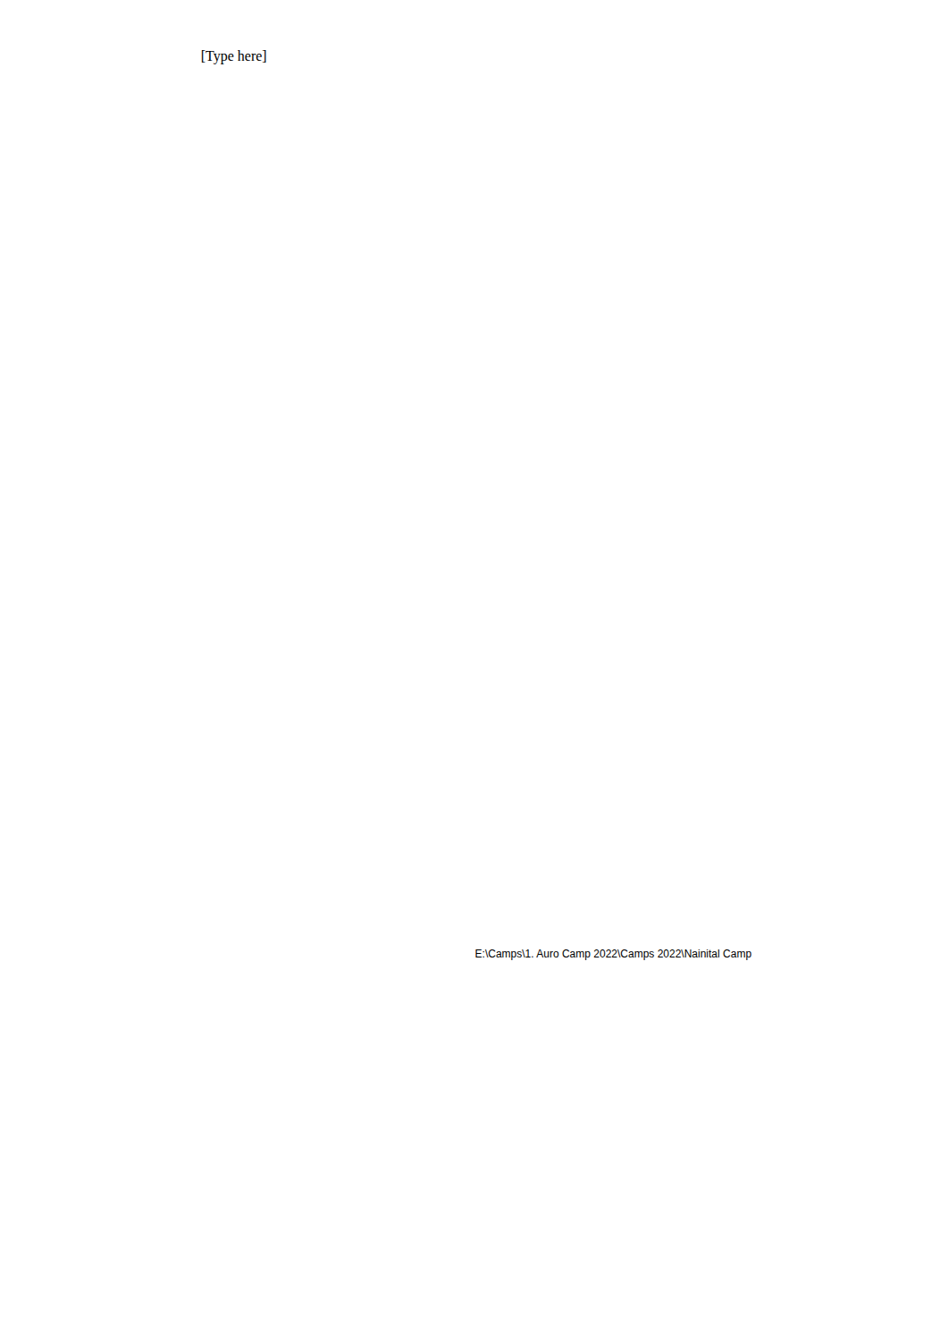[Type here]
E:\Camps\1. Auro Camp 2022\Camps 2022\Nainital Camp